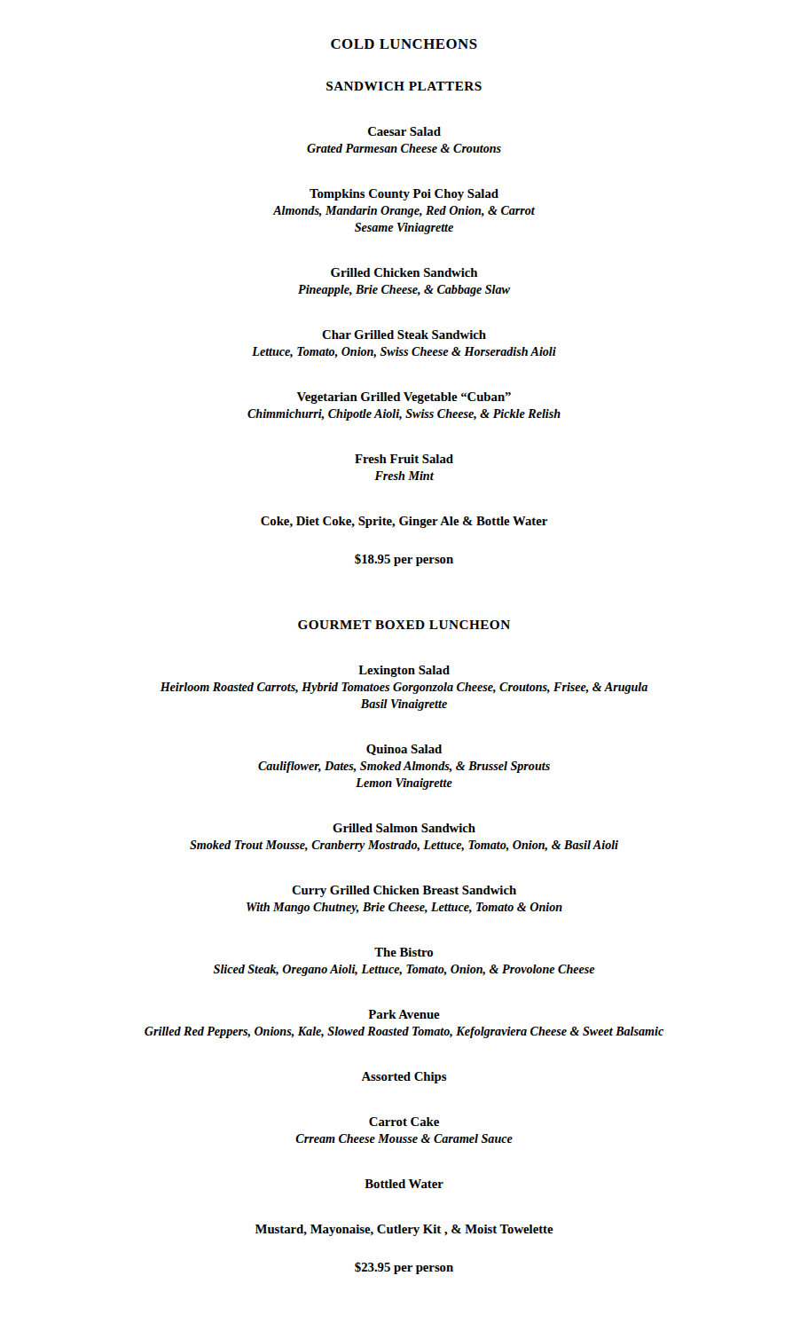COLD LUNCHEONS
SANDWICH PLATTERS
Caesar Salad
Grated Parmesan Cheese & Croutons
Tompkins County Poi Choy Salad
Almonds, Mandarin Orange, Red Onion, & Carrot
Sesame Viniagrette
Grilled Chicken Sandwich
Pineapple, Brie Cheese, & Cabbage Slaw
Char Grilled Steak Sandwich
Lettuce, Tomato, Onion, Swiss Cheese & Horseradish Aioli
Vegetarian Grilled Vegetable “Cuban”
Chimmichurri, Chipotle Aioli, Swiss Cheese, & Pickle Relish
Fresh Fruit Salad
Fresh Mint
Coke, Diet Coke, Sprite, Ginger Ale & Bottle Water
$18.95 per person
GOURMET BOXED LUNCHEON
Lexington Salad
Heirloom Roasted Carrots, Hybrid Tomatoes Gorgonzola Cheese, Croutons, Frisee, & Arugula
Basil Vinaigrette
Quinoa Salad
Cauliflower, Dates, Smoked Almonds, & Brussel Sprouts
Lemon Vinaigrette
Grilled Salmon Sandwich
Smoked Trout Mousse, Cranberry Mostrado, Lettuce, Tomato, Onion, & Basil Aioli
Curry Grilled Chicken Breast Sandwich
With Mango Chutney, Brie Cheese, Lettuce, Tomato & Onion
The Bistro
Sliced Steak, Oregano Aioli, Lettuce, Tomato, Onion, & Provolone Cheese
Park Avenue
Grilled Red Peppers, Onions, Kale, Slowed Roasted Tomato, Kefolgraviera Cheese & Sweet Balsamic
Assorted Chips
Carrot Cake
Crream Cheese Mousse & Caramel Sauce
Bottled Water
Mustard, Mayonaise, Cutlery Kit , & Moist Towelette
$23.95 per person